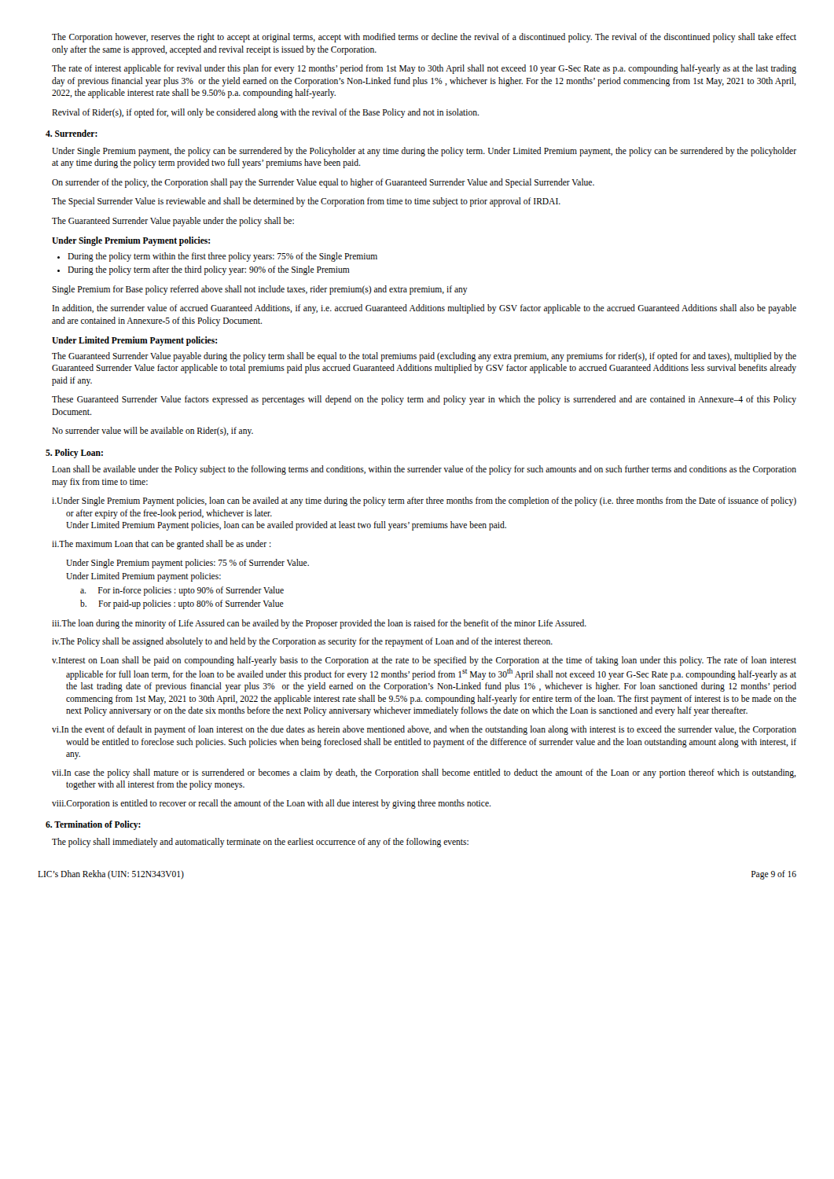The Corporation however, reserves the right to accept at original terms, accept with modified terms or decline the revival of a discontinued policy. The revival of the discontinued policy shall take effect only after the same is approved, accepted and revival receipt is issued by the Corporation.
The rate of interest applicable for revival under this plan for every 12 months’ period from 1st May to 30th April shall not exceed 10 year G-Sec Rate as p.a. compounding half-yearly as at the last trading day of previous financial year plus 3% or the yield earned on the Corporation’s Non-Linked fund plus 1% , whichever is higher. For the 12 months’ period commencing from 1st May, 2021 to 30th April, 2022, the applicable interest rate shall be 9.50% p.a. compounding half-yearly.
Revival of Rider(s), if opted for, will only be considered along with the revival of the Base Policy and not in isolation.
4. Surrender:
Under Single Premium payment, the policy can be surrendered by the Policyholder at any time during the policy term. Under Limited Premium payment, the policy can be surrendered by the policyholder at any time during the policy term provided two full years’ premiums have been paid.
On surrender of the policy, the Corporation shall pay the Surrender Value equal to higher of Guaranteed Surrender Value and Special Surrender Value.
The Special Surrender Value is reviewable and shall be determined by the Corporation from time to time subject to prior approval of IRDAI.
The Guaranteed Surrender Value payable under the policy shall be:
Under Single Premium Payment policies:
During the policy term within the first three policy years: 75% of the Single Premium
During the policy term after the third policy year: 90% of the Single Premium
Single Premium for Base policy referred above shall not include taxes, rider premium(s) and extra premium, if any
In addition, the surrender value of accrued Guaranteed Additions, if any, i.e. accrued Guaranteed Additions multiplied by GSV factor applicable to the accrued Guaranteed Additions shall also be payable and are contained in Annexure-5 of this Policy Document.
Under Limited Premium Payment policies:
The Guaranteed Surrender Value payable during the policy term shall be equal to the total premiums paid (excluding any extra premium, any premiums for rider(s), if opted for and taxes), multiplied by the Guaranteed Surrender Value factor applicable to total premiums paid plus accrued Guaranteed Additions multiplied by GSV factor applicable to accrued Guaranteed Additions less survival benefits already paid if any.
These Guaranteed Surrender Value factors expressed as percentages will depend on the policy term and policy year in which the policy is surrendered and are contained in Annexure–4 of this Policy Document.
No surrender value will be available on Rider(s), if any.
5. Policy Loan:
Loan shall be available under the Policy subject to the following terms and conditions, within the surrender value of the policy for such amounts and on such further terms and conditions as the Corporation may fix from time to time:
i.Under Single Premium Payment policies, loan can be availed at any time during the policy term after three months from the completion of the policy (i.e. three months from the Date of issuance of policy) or after expiry of the free-look period, whichever is later.
Under Limited Premium Payment policies, loan can be availed provided at least two full years’ premiums have been paid.
ii.The maximum Loan that can be granted shall be as under :
Under Single Premium payment policies: 75 % of Surrender Value.
Under Limited Premium payment policies:
a. For in-force policies : upto 90% of Surrender Value
b. For paid-up policies : upto 80% of Surrender Value
iii.The loan during the minority of Life Assured can be availed by the Proposer provided the loan is raised for the benefit of the minor Life Assured.
iv.The Policy shall be assigned absolutely to and held by the Corporation as security for the repayment of Loan and of the interest thereon.
v.Interest on Loan shall be paid on compounding half-yearly basis to the Corporation at the rate to be specified by the Corporation at the time of taking loan under this policy. The rate of loan interest applicable for full loan term, for the loan to be availed under this product for every 12 months’ period from 1st May to 30th April shall not exceed 10 year G-Sec Rate p.a. compounding half-yearly as at the last trading date of previous financial year plus 3% or the yield earned on the Corporation’s Non-Linked fund plus 1% , whichever is higher. For loan sanctioned during 12 months’ period commencing from 1st May, 2021 to 30th April, 2022 the applicable interest rate shall be 9.5% p.a. compounding half-yearly for entire term of the loan. The first payment of interest is to be made on the next Policy anniversary or on the date six months before the next Policy anniversary whichever immediately follows the date on which the Loan is sanctioned and every half year thereafter.
vi.In the event of default in payment of loan interest on the due dates as herein above mentioned above, and when the outstanding loan along with interest is to exceed the surrender value, the Corporation would be entitled to foreclose such policies. Such policies when being foreclosed shall be entitled to payment of the difference of surrender value and the loan outstanding amount along with interest, if any.
vii.In case the policy shall mature or is surrendered or becomes a claim by death, the Corporation shall become entitled to deduct the amount of the Loan or any portion thereof which is outstanding, together with all interest from the policy moneys.
viii.Corporation is entitled to recover or recall the amount of the Loan with all due interest by giving three months notice.
6. Termination of Policy:
The policy shall immediately and automatically terminate on the earliest occurrence of any of the following events:
LIC’s Dhan Rekha (UIN: 512N343V01) Page 9 of 16